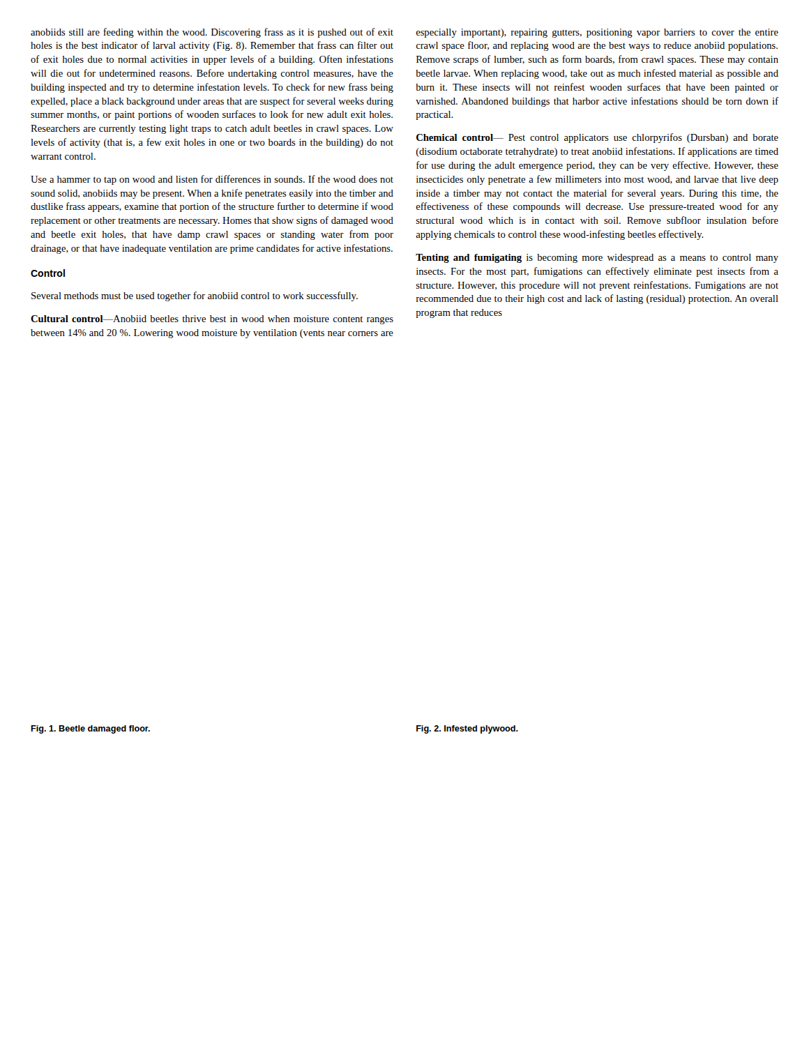anobiids still are feeding within the wood. Discovering frass as it is pushed out of exit holes is the best indicator of larval activity (Fig. 8). Remember that frass can filter out of exit holes due to normal activities in upper levels of a building. Often infestations will die out for undetermined reasons. Before undertaking control measures, have the building inspected and try to determine infestation levels. To check for new frass being expelled, place a black background under areas that are suspect for several weeks during summer months, or paint portions of wooden surfaces to look for new adult exit holes. Researchers are currently testing light traps to catch adult beetles in crawl spaces. Low levels of activity (that is, a few exit holes in one or two boards in the building) do not warrant control.
Use a hammer to tap on wood and listen for differences in sounds. If the wood does not sound solid, anobiids may be present. When a knife penetrates easily into the timber and dustlike frass appears, examine that portion of the structure further to determine if wood replacement or other treatments are necessary. Homes that show signs of damaged wood and beetle exit holes, that have damp crawl spaces or standing water from poor drainage, or that have inadequate ventilation are prime candidates for active infestations.
Control
Several methods must be used together for anobiid control to work successfully.
Cultural control—Anobiid beetles thrive best in wood when moisture content ranges between 14% and 20 %. Lowering wood moisture by ventilation (vents near corners are especially important), repairing gutters, positioning vapor barriers to cover the entire crawl space floor, and replacing wood are the best ways to reduce anobiid populations. Remove scraps of lumber, such as form boards, from crawl spaces. These may contain beetle larvae. When replacing wood, take out as much infested material as possible and burn it. These insects will not reinfest wooden surfaces that have been painted or varnished. Abandoned buildings that harbor active infestations should be torn down if practical.
Chemical control— Pest control applicators use chlorpyrifos (Dursban) and borate (disodium octaborate tetrahydrate) to treat anobiid infestations. If applications are timed for use during the adult emergence period, they can be very effective. However, these insecticides only penetrate a few millimeters into most wood, and larvae that live deep inside a timber may not contact the material for several years. During this time, the effectiveness of these compounds will decrease. Use pressure-treated wood for any structural wood which is in contact with soil. Remove subfloor insulation before applying chemicals to control these wood-infesting beetles effectively.
Tenting and fumigating is becoming more widespread as a means to control many insects. For the most part, fumigations can effectively eliminate pest insects from a structure. However, this procedure will not prevent reinfestations. Fumigations are not recommended due to their high cost and lack of lasting (residual) protection. An overall program that reduces
Fig. 1. Beetle damaged floor.
Fig. 2. Infested plywood.